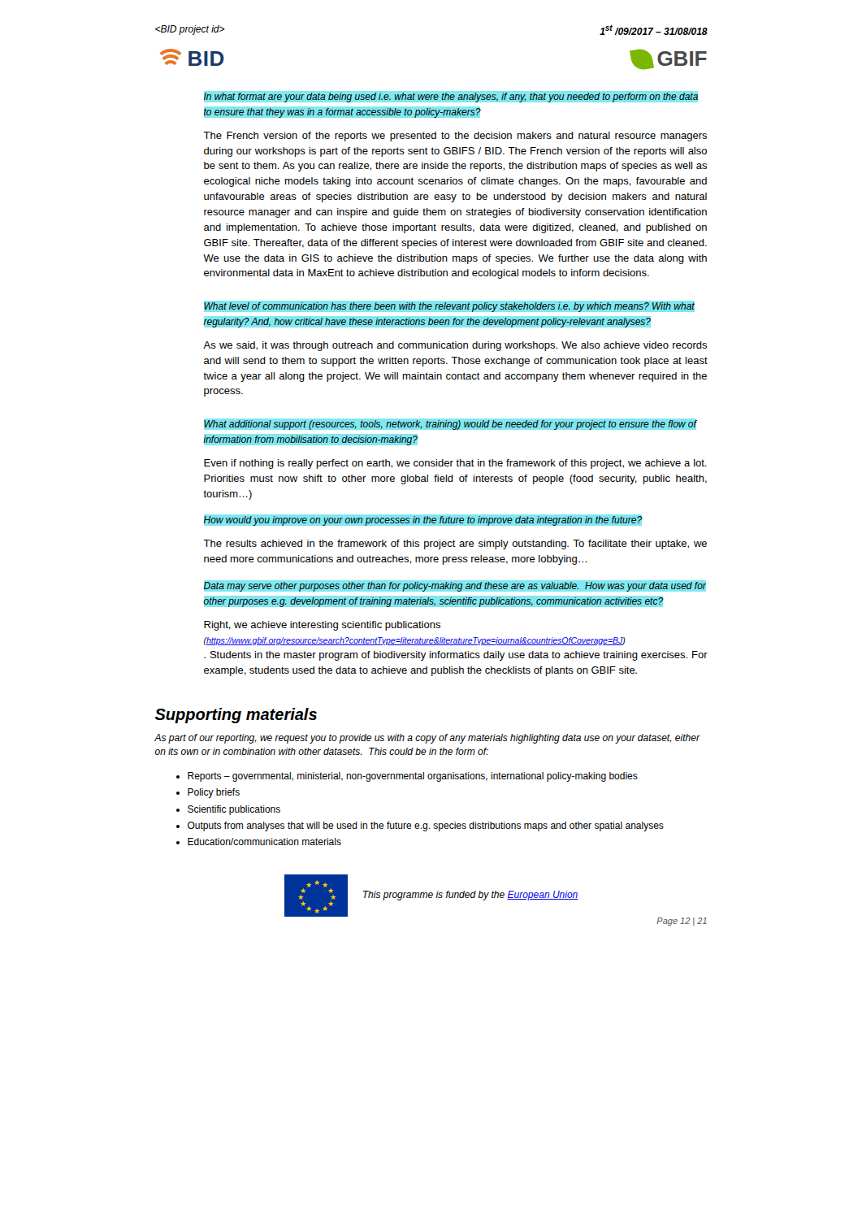<BID project id>
1st /09/2017 – 31/08/018
BID
GBIF
In what format are your data being used i.e. what were the analyses, if any, that you needed to perform on the data to ensure that they was in a format accessible to policy-makers?
The French version of the reports we presented to the decision makers and natural resource managers during our workshops is part of the reports sent to GBIFS / BID. The French version of the reports will also be sent to them. As you can realize, there are inside the reports, the distribution maps of species as well as ecological niche models taking into account scenarios of climate changes. On the maps, favourable and unfavourable areas of species distribution are easy to be understood by decision makers and natural resource manager and can inspire and guide them on strategies of biodiversity conservation identification and implementation. To achieve those important results, data were digitized, cleaned, and published on GBIF site. Thereafter, data of the different species of interest were downloaded from GBIF site and cleaned. We use the data in GIS to achieve the distribution maps of species. We further use the data along with environmental data in MaxEnt to achieve distribution and ecological models to inform decisions.
What level of communication has there been with the relevant policy stakeholders i.e. by which means? With what regularity? And, how critical have these interactions been for the development policy-relevant analyses?
As we said, it was through outreach and communication during workshops. We also achieve video records and will send to them to support the written reports. Those exchange of communication took place at least twice a year all along the project. We will maintain contact and accompany them whenever required in the process.
What additional support (resources, tools, network, training) would be needed for your project to ensure the flow of information from mobilisation to decision-making?
Even if nothing is really perfect on earth, we consider that in the framework of this project, we achieve a lot. Priorities must now shift to other more global field of interests of people (food security, public health, tourism…)
How would you improve on your own processes in the future to improve data integration in the future?
The results achieved in the framework of this project are simply outstanding. To facilitate their uptake, we need more communications and outreaches, more press release, more lobbying…
Data may serve other purposes other than for policy-making and these are as valuable. How was your data used for other purposes e.g. development of training materials, scientific publications, communication activities etc?
Right, we achieve interesting scientific publications
(https://www.gbif.org/resource/search?contentType=literature&literatureType=journal&countriesOfCoverage=BJ)
. Students in the master program of biodiversity informatics daily use data to achieve training exercises. For example, students used the data to achieve and publish the checklists of plants on GBIF site.
Supporting materials
As part of our reporting, we request you to provide us with a copy of any materials highlighting data use on your dataset, either on its own or in combination with other datasets. This could be in the form of:
Reports – governmental, ministerial, non-governmental organisations, international policy-making bodies
Policy briefs
Scientific publications
Outputs from analyses that will be used in the future e.g. species distributions maps and other spatial analyses
Education/communication materials
★ ★ ★ ★ ★ ★ ★ ★ ★ ★ ★ ★
This programme is funded by the European Union
Page 12 | 21